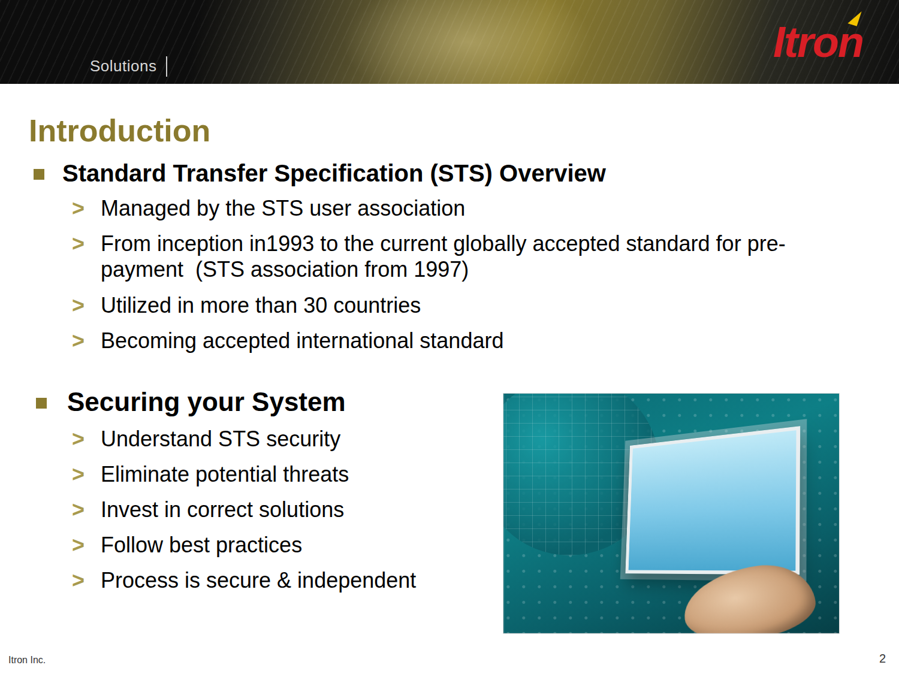Solutions
Itron
Introduction
Standard Transfer Specification (STS) Overview
Managed by the STS user association
From inception in1993 to the current globally accepted standard for pre-payment (STS association from 1997)
Utilized in more than 30 countries
Becoming accepted international standard
Securing your System
Understand STS security
Eliminate potential threats
Invest in correct solutions
Follow best practices
Process is secure & independent
Itron Inc.
2